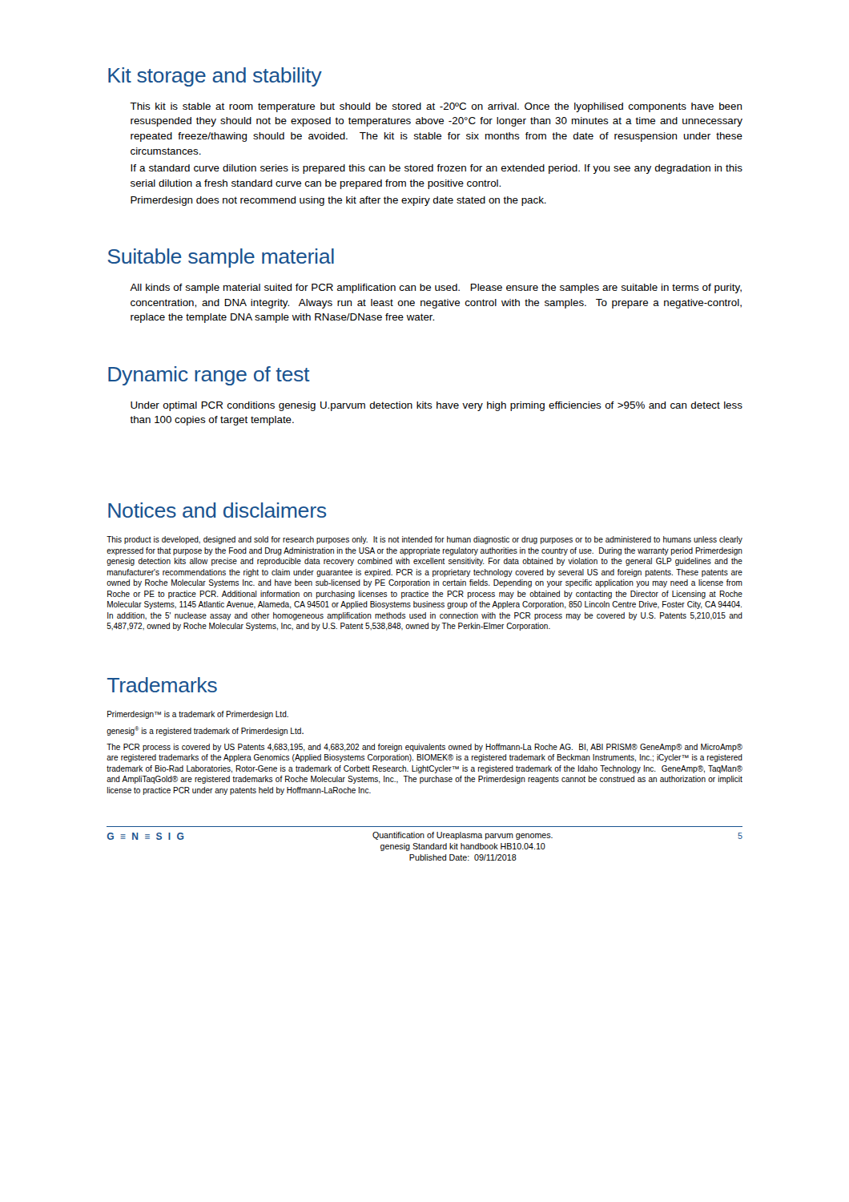Kit storage and stability
This kit is stable at room temperature but should be stored at -20ºC on arrival. Once the lyophilised components have been resuspended they should not be exposed to temperatures above -20°C for longer than 30 minutes at a time and unnecessary repeated freeze/thawing should be avoided. The kit is stable for six months from the date of resuspension under these circumstances.
If a standard curve dilution series is prepared this can be stored frozen for an extended period. If you see any degradation in this serial dilution a fresh standard curve can be prepared from the positive control.
Primerdesign does not recommend using the kit after the expiry date stated on the pack.
Suitable sample material
All kinds of sample material suited for PCR amplification can be used. Please ensure the samples are suitable in terms of purity, concentration, and DNA integrity. Always run at least one negative control with the samples. To prepare a negative-control, replace the template DNA sample with RNase/DNase free water.
Dynamic range of test
Under optimal PCR conditions genesig U.parvum detection kits have very high priming efficiencies of >95% and can detect less than 100 copies of target template.
Notices and disclaimers
This product is developed, designed and sold for research purposes only. It is not intended for human diagnostic or drug purposes or to be administered to humans unless clearly expressed for that purpose by the Food and Drug Administration in the USA or the appropriate regulatory authorities in the country of use. During the warranty period Primerdesign genesig detection kits allow precise and reproducible data recovery combined with excellent sensitivity. For data obtained by violation to the general GLP guidelines and the manufacturer's recommendations the right to claim under guarantee is expired. PCR is a proprietary technology covered by several US and foreign patents. These patents are owned by Roche Molecular Systems Inc. and have been sub-licensed by PE Corporation in certain fields. Depending on your specific application you may need a license from Roche or PE to practice PCR. Additional information on purchasing licenses to practice the PCR process may be obtained by contacting the Director of Licensing at Roche Molecular Systems, 1145 Atlantic Avenue, Alameda, CA 94501 or Applied Biosystems business group of the Applera Corporation, 850 Lincoln Centre Drive, Foster City, CA 94404. In addition, the 5' nuclease assay and other homogeneous amplification methods used in connection with the PCR process may be covered by U.S. Patents 5,210,015 and 5,487,972, owned by Roche Molecular Systems, Inc, and by U.S. Patent 5,538,848, owned by The Perkin-Elmer Corporation.
Trademarks
Primerdesign™ is a trademark of Primerdesign Ltd.
genesig® is a registered trademark of Primerdesign Ltd.
The PCR process is covered by US Patents 4,683,195, and 4,683,202 and foreign equivalents owned by Hoffmann-La Roche AG. BI, ABI PRISM® GeneAmp® and MicroAmp® are registered trademarks of the Applera Genomics (Applied Biosystems Corporation). BIOMEK® is a registered trademark of Beckman Instruments, Inc.; iCycler™ is a registered trademark of Bio-Rad Laboratories, Rotor-Gene is a trademark of Corbett Research. LightCycler™ is a registered trademark of the Idaho Technology Inc. GeneAmp®, TaqMan® and AmpliTaqGold® are registered trademarks of Roche Molecular Systems, Inc., The purchase of the Primerdesign reagents cannot be construed as an authorization or implicit license to practice PCR under any patents held by Hoffmann-LaRoche Inc.
G ≡ N ≡ S I G
Quantification of Ureaplasma parvum genomes.
genesig Standard kit handbook HB10.04.10
Published Date: 09/11/2018
5